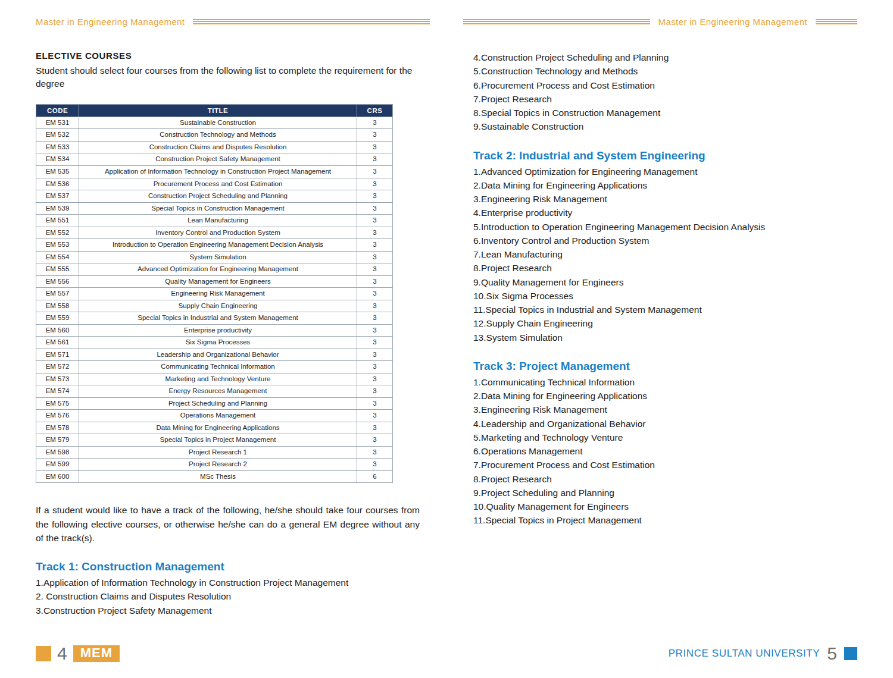Master in Engineering Management
Master in Engineering Management
Elective Courses
Student should select four courses from the following list to complete the requirement for the degree
| CODE | TITLE | CRS |
| --- | --- | --- |
| EM 531 | Sustainable Construction | 3 |
| EM 532 | Construction Technology and Methods | 3 |
| EM 533 | Construction Claims and Disputes Resolution | 3 |
| EM 534 | Construction Project Safety Management | 3 |
| EM 535 | Application of Information Technology in Construction Project Management | 3 |
| EM 536 | Procurement Process and Cost Estimation | 3 |
| EM 537 | Construction Project Scheduling and Planning | 3 |
| EM 539 | Special Topics in Construction Management | 3 |
| EM 551 | Lean Manufacturing | 3 |
| EM 552 | Inventory Control and Production System | 3 |
| EM 553 | Introduction to Operation Engineering Management Decision Analysis | 3 |
| EM 554 | System Simulation | 3 |
| EM 555 | Advanced Optimization for Engineering Management | 3 |
| EM 556 | Quality Management for Engineers | 3 |
| EM 557 | Engineering Risk Management | 3 |
| EM 558 | Supply Chain Engineering | 3 |
| EM 559 | Special Topics in Industrial and System Management | 3 |
| EM 560 | Enterprise productivity | 3 |
| EM 561 | Six Sigma Processes | 3 |
| EM 571 | Leadership and Organizational Behavior | 3 |
| EM 572 | Communicating Technical Information | 3 |
| EM 573 | Marketing and Technology Venture | 3 |
| EM 574 | Energy Resources Management | 3 |
| EM 575 | Project Scheduling and Planning | 3 |
| EM 576 | Operations Management | 3 |
| EM 578 | Data Mining for Engineering Applications | 3 |
| EM 579 | Special Topics in Project Management | 3 |
| EM 598 | Project Research 1 | 3 |
| EM 599 | Project Research 2 | 3 |
| EM 600 | MSc Thesis | 6 |
If a student would like to have a track of the following, he/she should take four courses from the following elective courses, or otherwise he/she can do a general EM degree without any of the track(s).
Track 1: Construction Management
1.Application of Information Technology in Construction Project Management
2. Construction Claims and Disputes Resolution
3.Construction Project Safety Management
4.Construction Project Scheduling and Planning
5.Construction Technology and Methods
6.Procurement Process and Cost Estimation
7.Project Research
8.Special Topics in Construction Management
9.Sustainable Construction
Track 2: Industrial and System Engineering
1.Advanced Optimization for Engineering Management
2.Data Mining for Engineering Applications
3.Engineering Risk Management
4.Enterprise productivity
5.Introduction to Operation Engineering Management Decision Analysis
6.Inventory Control and Production System
7.Lean Manufacturing
8.Project Research
9.Quality Management for Engineers
10.Six Sigma Processes
11.Special Topics in Industrial and System Management
12.Supply Chain Engineering
13.System Simulation
Track 3: Project Management
1.Communicating Technical Information
2.Data Mining for Engineering Applications
3.Engineering Risk Management
4.Leadership and Organizational Behavior
5.Marketing and Technology Venture
6.Operations Management
7.Procurement Process and Cost Estimation
8.Project Research
9.Project Scheduling and Planning
10.Quality Management for Engineers
11.Special Topics in Project Management
4 MEM
PRINCE SULTAN UNIVERSITY 5